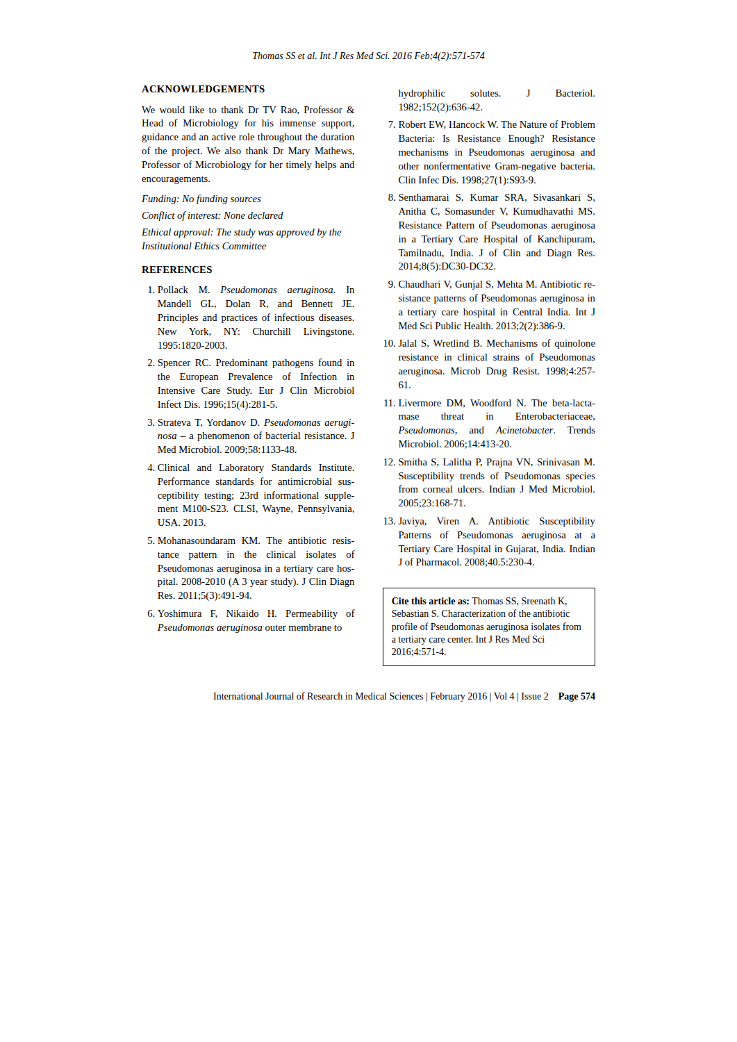Thomas SS et al. Int J Res Med Sci. 2016 Feb;4(2):571-574
ACKNOWLEDGEMENTS
We would like to thank Dr TV Rao, Professor & Head of Microbiology for his immense support, guidance and an active role throughout the duration of the project. We also thank Dr Mary Mathews, Professor of Microbiology for her timely helps and encouragements.
Funding: No funding sources
Conflict of interest: None declared
Ethical approval: The study was approved by the Institutional Ethics Committee
REFERENCES
Pollack M. Pseudomonas aeruginosa. In Mandell GL, Dolan R, and Bennett JE. Principles and practices of infectious diseases. New York, NY: Churchill Livingstone. 1995:1820-2003.
Spencer RC. Predominant pathogens found in the European Prevalence of Infection in Intensive Care Study. Eur J Clin Microbiol Infect Dis. 1996;15(4):281-5.
Strateva T, Yordanov D. Pseudomonas aeruginosa – a phenomenon of bacterial resistance. J Med Microbiol. 2009;58:1133-48.
Clinical and Laboratory Standards Institute. Performance standards for antimicrobial susceptibility testing; 23rd informational supplement M100-S23. CLSI, Wayne, Pennsylvania, USA. 2013.
Mohanasoundaram KM. The antibiotic resistance pattern in the clinical isolates of Pseudomonas aeruginosa in a tertiary care hospital. 2008-2010 (A 3 year study). J Clin Diagn Res. 2011;5(3):491-94.
Yoshimura F, Nikaido H. Permeability of Pseudomonas aeruginosa outer membrane to
hydrophilic solutes. J Bacteriol. 1982;152(2):636-42.
Robert EW, Hancock W. The Nature of Problem Bacteria: Is Resistance Enough? Resistance mechanisms in Pseudomonas aeruginosa and other nonfermentative Gram-negative bacteria. Clin Infec Dis. 1998;27(1):S93-9.
Senthamarai S, Kumar SRA, Sivasankari S, Anitha C, Somasunder V, Kumudhavathi MS. Resistance Pattern of Pseudomonas aeruginosa in a Tertiary Care Hospital of Kanchipuram, Tamilnadu, India. J of Clin and Diagn Res. 2014;8(5):DC30-DC32.
Chaudhari V, Gunjal S, Mehta M. Antibiotic resistance patterns of Pseudomonas aeruginosa in a tertiary care hospital in Central India. Int J Med Sci Public Health. 2013;2(2):386-9.
Jalal S, Wretlind B. Mechanisms of quinolone resistance in clinical strains of Pseudomonas aeruginosa. Microb Drug Resist. 1998;4:257-61.
Livermore DM, Woodford N. The beta-lactamase threat in Enterobacteriaceae, Pseudomonas, and Acinetobacter. Trends Microbiol. 2006;14:413-20.
Smitha S, Lalitha P, Prajna VN, Srinivasan M. Susceptibility trends of Pseudomonas species from corneal ulcers. Indian J Med Microbiol. 2005;23:168-71.
Javiya, Viren A. Antibiotic Susceptibility Patterns of Pseudomonas aeruginosa at a Tertiary Care Hospital in Gujarat, India. Indian J of Pharmacol. 2008;40.5:230-4.
Cite this article as: Thomas SS, Sreenath K, Sebastian S. Characterization of the antibiotic profile of Pseudomonas aeruginosa isolates from a tertiary care center. Int J Res Med Sci 2016;4:571-4.
International Journal of Research in Medical Sciences | February 2016 | Vol 4 | Issue 2 Page 574